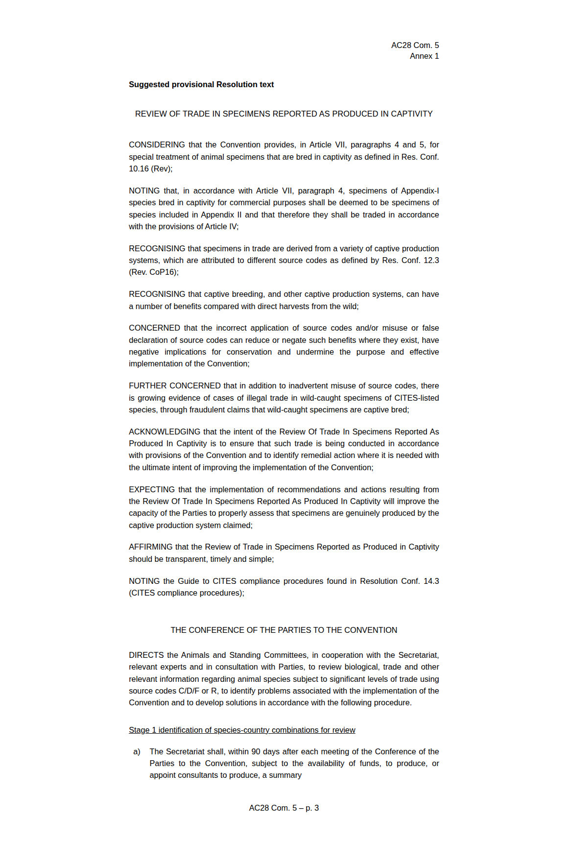AC28 Com. 5
Annex 1
Suggested provisional Resolution text
REVIEW OF TRADE IN SPECIMENS REPORTED AS PRODUCED IN CAPTIVITY
CONSIDERING that the Convention provides, in Article VII, paragraphs 4 and 5, for special treatment of animal specimens that are bred in captivity as defined in Res. Conf. 10.16 (Rev);
NOTING that, in accordance with Article VII, paragraph 4, specimens of Appendix-I species bred in captivity for commercial purposes shall be deemed to be specimens of species included in Appendix II and that therefore they shall be traded in accordance with the provisions of Article IV;
RECOGNISING that specimens in trade are derived from a variety of captive production systems, which are attributed to different source codes as defined by Res. Conf. 12.3 (Rev. CoP16);
RECOGNISING that captive breeding, and other captive production systems, can have a number of benefits compared with direct harvests from the wild;
CONCERNED that the incorrect application of source codes and/or misuse or false declaration of source codes can reduce or negate such benefits where they exist, have negative implications for conservation and undermine the purpose and effective implementation of the Convention;
FURTHER CONCERNED that in addition to inadvertent misuse of source codes, there is growing evidence of cases of illegal trade in wild-caught specimens of CITES-listed species, through fraudulent claims that wild-caught specimens are captive bred;
ACKNOWLEDGING that the intent of the Review Of Trade In Specimens Reported As Produced In Captivity is to ensure that such trade is being conducted in accordance with provisions of the Convention and to identify remedial action where it is needed with the ultimate intent of improving the implementation of the Convention;
EXPECTING that the implementation of recommendations and actions resulting from the Review Of Trade In Specimens Reported As Produced In Captivity will improve the capacity of the Parties to properly assess that specimens are genuinely produced by the captive production system claimed;
AFFIRMING that the Review of Trade in Specimens Reported as Produced in Captivity should be transparent, timely and simple;
NOTING the Guide to CITES compliance procedures found in Resolution Conf. 14.3 (CITES compliance procedures);
THE CONFERENCE OF THE PARTIES TO THE CONVENTION
DIRECTS the Animals and Standing Committees, in cooperation with the Secretariat, relevant experts and in consultation with Parties, to review biological, trade and other relevant information regarding animal species subject to significant levels of trade using source codes C/D/F or R, to identify problems associated with the implementation of the Convention and to develop solutions in accordance with the following procedure.
Stage 1 identification of species-country combinations for review
a) The Secretariat shall, within 90 days after each meeting of the Conference of the Parties to the Convention, subject to the availability of funds, to produce, or appoint consultants to produce, a summary
AC28 Com. 5 – p. 3